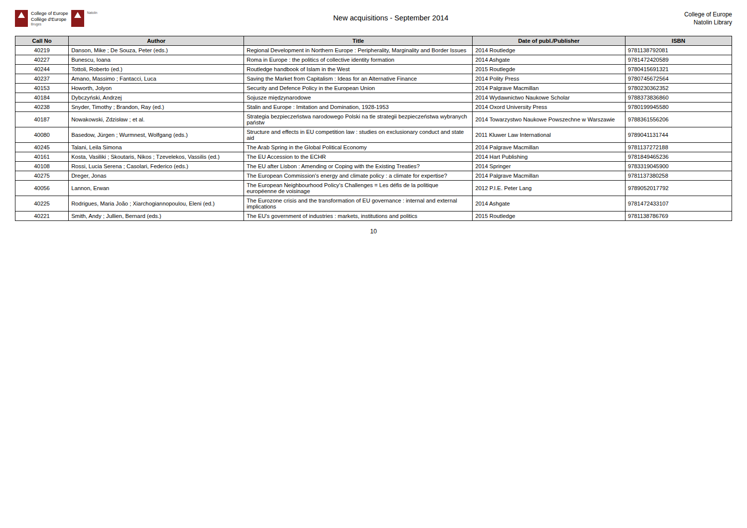College of Europe Collège d'Europe Bruges
Natolin
New acquisitions - September 2014
College of Europe
Natolin Library
| Call No | Author | Title | Date of publ./Publisher | ISBN |
| --- | --- | --- | --- | --- |
| 40219 | Danson, Mike ; De Souza, Peter (eds.) | Regional Development in Northern Europe : Peripherality, Marginality and Border Issues | 2014 Routledge | 9781138792081 |
| 40227 | Bunescu, Ioana | Roma in Europe : the politics of collective identity formation | 2014 Ashgate | 9781472420589 |
| 40244 | Tottoli, Roberto (ed.) | Routledge handbook of Islam in the West | 2015 Routlegde | 9780415691321 |
| 40237 | Amano, Massimo ; Fantacci, Luca | Saving the Market from Capitalism : Ideas for an Alternative Finance | 2014 Polity Press | 9780745672564 |
| 40153 | Howorth, Jolyon | Security and Defence Policy in the European Union | 2014 Palgrave Macmillan | 9780230362352 |
| 40184 | Dybczyński, Andrzej | Sojusze międzynarodowe | 2014 Wydawnictwo Naukowe Scholar | 9788373836860 |
| 40238 | Snyder, Timothy ; Brandon, Ray (ed.) | Stalin and Europe : Imitation and Domination, 1928-1953 | 2014 Oxord University Press | 9780199945580 |
| 40187 | Nowakowski, Zdzisław ; et al. | Strategia bezpieczeństwa narodowego Polski na tle strategii bezpieczeństwa wybranych państw | 2014 Towarzystwo Naukowe Powszechne w Warszawie | 9788361556206 |
| 40080 | Basedow, Jürgen ; Wurmnest, Wolfgang (eds.) | Structure and effects in EU competition law : studies on exclusionary conduct and state aid | 2011 Kluwer Law International | 9789041131744 |
| 40245 | Talani, Leila Simona | The Arab Spring in the Global Political Economy | 2014 Palgrave Macmillan | 9781137272188 |
| 40161 | Kosta, Vasiliki ; Skoutaris, Nikos ; Tzevelekos, Vassilis (ed.) | The EU Accession to the ECHR | 2014 Hart Publishing | 9781849465236 |
| 40108 | Rossi, Lucia Serena ; Casolari, Federico (eds.) | The EU after Lisbon : Amending or Coping with the Existing Treaties? | 2014 Springer | 9783319045900 |
| 40275 | Dreger, Jonas | The European Commission's energy and climate policy : a climate for expertise? | 2014 Palgrave Macmillan | 9781137380258 |
| 40056 | Lannon, Erwan | The European Neighbourhood Policy's Challenges = Les défis de la politique européenne de voisinage | 2012 P.I.E. Peter Lang | 9789052017792 |
| 40225 | Rodrigues, Maria João ; Xiarchogiannopoulou, Eleni (ed.) | The Eurozone crisis and the transformation of EU governance : internal and external implications | 2014 Ashgate | 9781472433107 |
| 40221 | Smith, Andy ; Jullien, Bernard (eds.) | The EU's government of industries : markets, institutions and politics | 2015 Routledge | 9781138786769 |
10